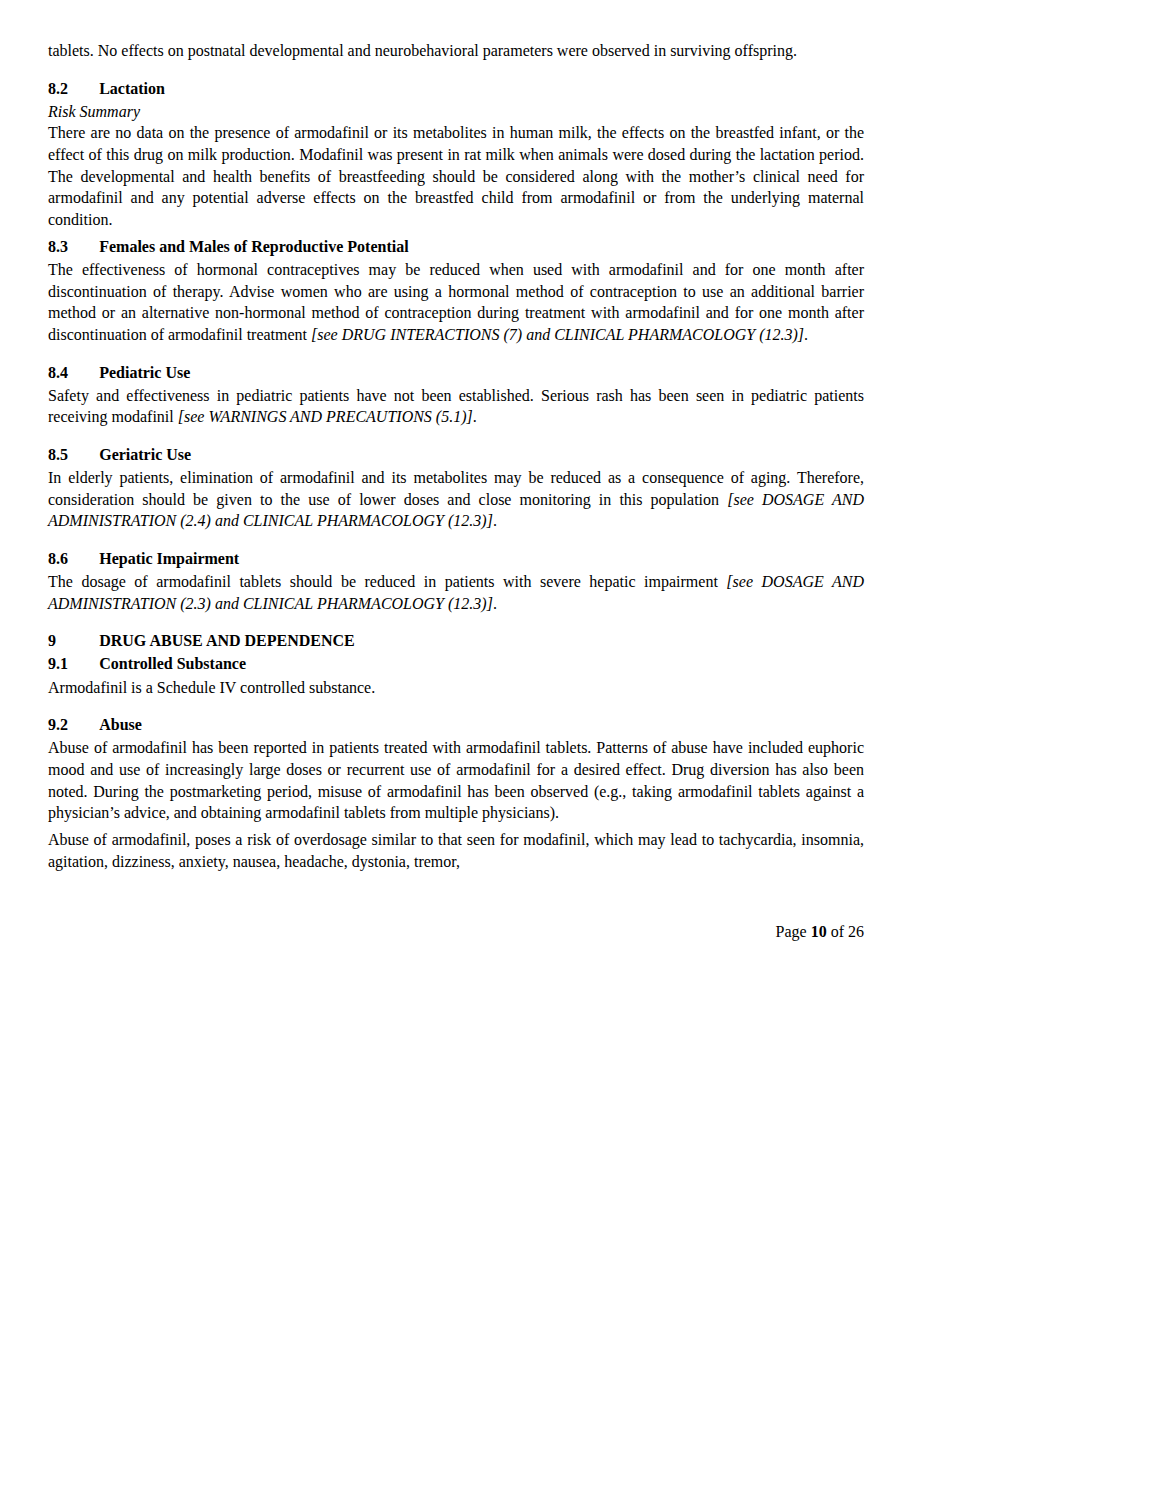tablets. No effects on postnatal developmental and neurobehavioral parameters were observed in surviving offspring.
8.2 Lactation
Risk Summary
There are no data on the presence of armodafinil or its metabolites in human milk, the effects on the breastfed infant, or the effect of this drug on milk production. Modafinil was present in rat milk when animals were dosed during the lactation period. The developmental and health benefits of breastfeeding should be considered along with the mother’s clinical need for armodafinil and any potential adverse effects on the breastfed child from armodafinil or from the underlying maternal condition.
8.3 Females and Males of Reproductive Potential
The effectiveness of hormonal contraceptives may be reduced when used with armodafinil and for one month after discontinuation of therapy. Advise women who are using a hormonal method of contraception to use an additional barrier method or an alternative non-hormonal method of contraception during treatment with armodafinil and for one month after discontinuation of armodafinil treatment [see DRUG INTERACTIONS (7) and CLINICAL PHARMACOLOGY (12.3)].
8.4 Pediatric Use
Safety and effectiveness in pediatric patients have not been established. Serious rash has been seen in pediatric patients receiving modafinil [see WARNINGS AND PRECAUTIONS (5.1)].
8.5 Geriatric Use
In elderly patients, elimination of armodafinil and its metabolites may be reduced as a consequence of aging. Therefore, consideration should be given to the use of lower doses and close monitoring in this population [see DOSAGE AND ADMINISTRATION (2.4) and CLINICAL PHARMACOLOGY (12.3)].
8.6 Hepatic Impairment
The dosage of armodafinil tablets should be reduced in patients with severe hepatic impairment [see DOSAGE AND ADMINISTRATION (2.3) and CLINICAL PHARMACOLOGY (12.3)].
9 DRUG ABUSE AND DEPENDENCE
9.1 Controlled Substance
Armodafinil is a Schedule IV controlled substance.
9.2 Abuse
Abuse of armodafinil has been reported in patients treated with armodafinil tablets. Patterns of abuse have included euphoric mood and use of increasingly large doses or recurrent use of armodafinil for a desired effect. Drug diversion has also been noted. During the postmarketing period, misuse of armodafinil has been observed (e.g., taking armodafinil tablets against a physician’s advice, and obtaining armodafinil tablets from multiple physicians).
Abuse of armodafinil, poses a risk of overdosage similar to that seen for modafinil, which may lead to tachycardia, insomnia, agitation, dizziness, anxiety, nausea, headache, dystonia, tremor,
Page 10 of 26